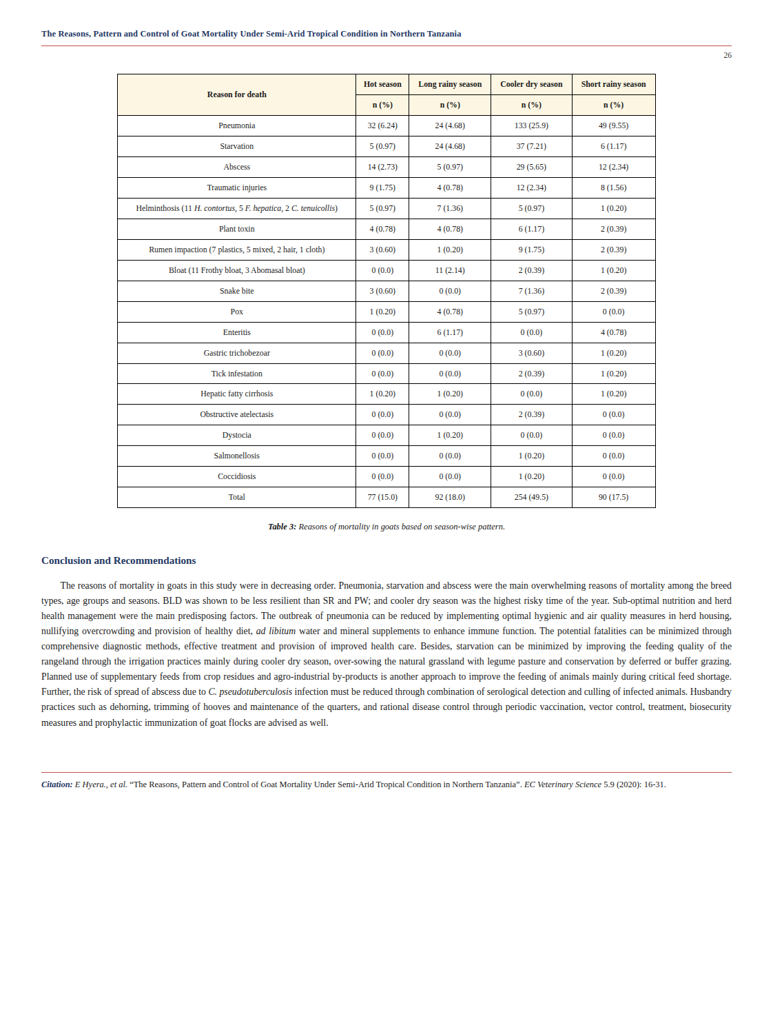The Reasons, Pattern and Control of Goat Mortality Under Semi-Arid Tropical Condition in Northern Tanzania
26
| Reason for death | Hot season | Long rainy season | Cooler dry season | Short rainy season |
| --- | --- | --- | --- | --- |
| n (%) | n (%) | n (%) | n (%) |
| Pneumonia | 32 (6.24) | 24 (4.68) | 133 (25.9) | 49 (9.55) |
| Starvation | 5 (0.97) | 24 (4.68) | 37 (7.21) | 6 (1.17) |
| Abscess | 14 (2.73) | 5 (0.97) | 29 (5.65) | 12 (2.34) |
| Traumatic injuries | 9 (1.75) | 4 (0.78) | 12 (2.34) | 8 (1.56) |
| Helminthosis (11 H. contortus , 5 F. hepatica , 2 C. tenuicollis ) | 5 (0.97) | 7 (1.36) | 5 (0.97) | 1 (0.20) |
| Plant toxin | 4 (0.78) | 4 (0.78) | 6 (1.17) | 2 (0.39) |
| Rumen impaction (7 plastics, 5 mixed, 2 hair, 1 cloth) | 3 (0.60) | 1 (0.20) | 9 (1.75) | 2 (0.39) |
| Bloat (11 Frothy bloat, 3 Abomasal bloat) | 0 (0.0) | 11 (2.14) | 2 (0.39) | 1 (0.20) |
| Snake bite | 3 (0.60) | 0 (0.0) | 7 (1.36) | 2 (0.39) |
| Pox | 1 (0.20) | 4 (0.78) | 5 (0.97) | 0 (0.0) |
| Enteritis | 0 (0.0) | 6 (1.17) | 0 (0.0) | 4 (0.78) |
| Gastric trichobezoar | 0 (0.0) | 0 (0.0) | 3 (0.60) | 1 (0.20) |
| Tick infestation | 0 (0.0) | 0 (0.0) | 2 (0.39) | 1 (0.20) |
| Hepatic fatty cirrhosis | 1 (0.20) | 1 (0.20) | 0 (0.0) | 1 (0.20) |
| Obstructive atelectasis | 0 (0.0) | 0 (0.0) | 2 (0.39) | 0 (0.0) |
| Dystocia | 0 (0.0) | 1 (0.20) | 0 (0.0) | 0 (0.0) |
| Salmonellosis | 0 (0.0) | 0 (0.0) | 1 (0.20) | 0 (0.0) |
| Coccidiosis | 0 (0.0) | 0 (0.0) | 1 (0.20) | 0 (0.0) |
| Total | 77 (15.0) | 92 (18.0) | 254 (49.5) | 90 (17.5) |
Table 3: Reasons of mortality in goats based on season-wise pattern.
Conclusion and Recommendations
The reasons of mortality in goats in this study were in decreasing order. Pneumonia, starvation and abscess were the main overwhelming reasons of mortality among the breed types, age groups and seasons. BLD was shown to be less resilient than SR and PW; and cooler dry season was the highest risky time of the year. Sub-optimal nutrition and herd health management were the main predisposing factors. The outbreak of pneumonia can be reduced by implementing optimal hygienic and air quality measures in herd housing, nullifying overcrowding and provision of healthy diet, ad libitum water and mineral supplements to enhance immune function. The potential fatalities can be minimized through comprehensive diagnostic methods, effective treatment and provision of improved health care. Besides, starvation can be minimized by improving the feeding quality of the rangeland through the irrigation practices mainly during cooler dry season, over-sowing the natural grassland with legume pasture and conservation by deferred or buffer grazing. Planned use of supplementary feeds from crop residues and agro-industrial by-products is another approach to improve the feeding of animals mainly during critical feed shortage. Further, the risk of spread of abscess due to C. pseudotuberculosis infection must be reduced through combination of serological detection and culling of infected animals. Husbandry practices such as dehorning, trimming of hooves and maintenance of the quarters, and rational disease control through periodic vaccination, vector control, treatment, biosecurity measures and prophylactic immunization of goat flocks are advised as well.
Citation: E Hyera., et al. “The Reasons, Pattern and Control of Goat Mortality Under Semi-Arid Tropical Condition in Northern Tanzania”. EC Veterinary Science 5.9 (2020): 16-31.